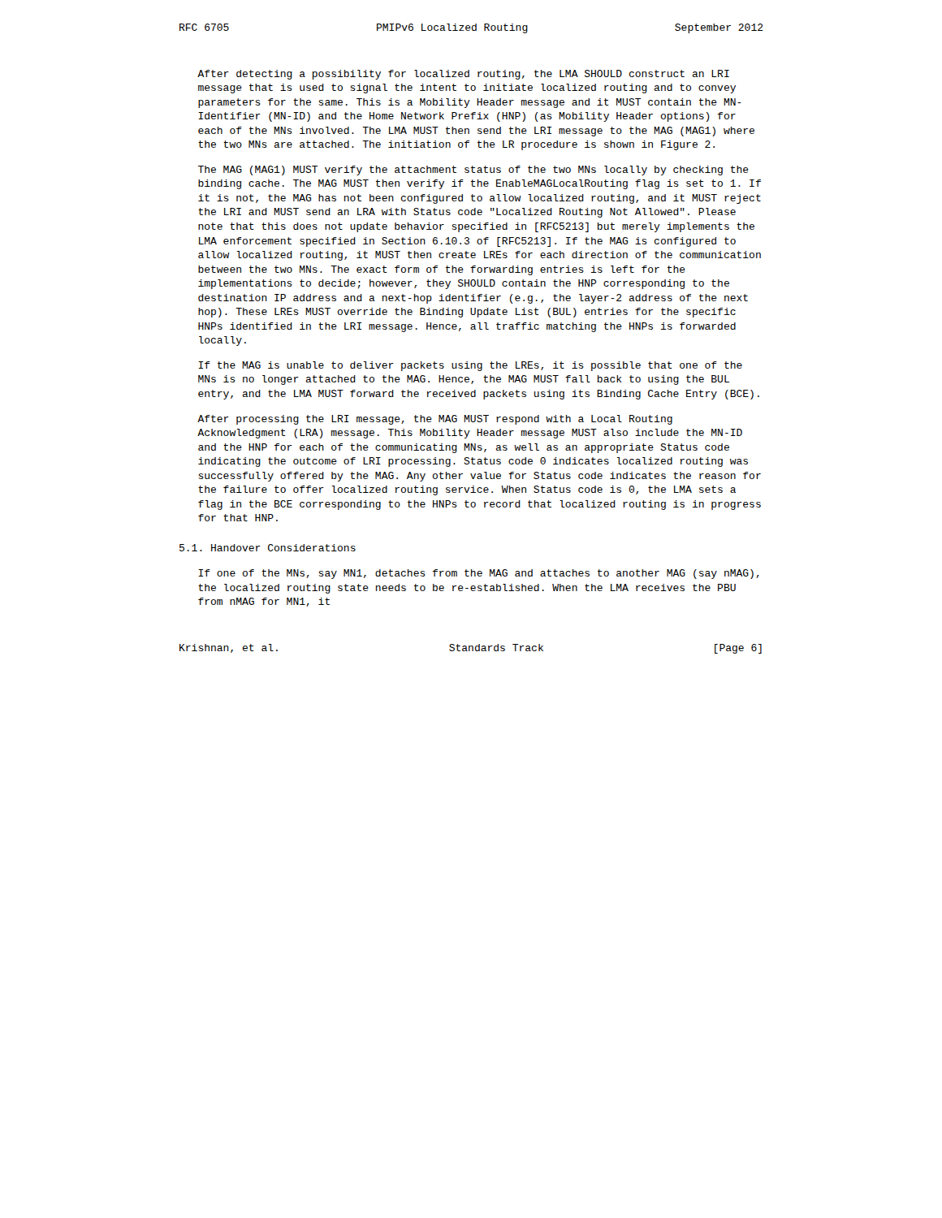RFC 6705 PMIPv6 Localized Routing September 2012
After detecting a possibility for localized routing, the LMA SHOULD construct an LRI message that is used to signal the intent to initiate localized routing and to convey parameters for the same. This is a Mobility Header message and it MUST contain the MN-Identifier (MN-ID) and the Home Network Prefix (HNP) (as Mobility Header options) for each of the MNs involved. The LMA MUST then send the LRI message to the MAG (MAG1) where the two MNs are attached. The initiation of the LR procedure is shown in Figure 2.
The MAG (MAG1) MUST verify the attachment status of the two MNs locally by checking the binding cache. The MAG MUST then verify if the EnableMAGLocalRouting flag is set to 1. If it is not, the MAG has not been configured to allow localized routing, and it MUST reject the LRI and MUST send an LRA with Status code "Localized Routing Not Allowed". Please note that this does not update behavior specified in [RFC5213] but merely implements the LMA enforcement specified in Section 6.10.3 of [RFC5213]. If the MAG is configured to allow localized routing, it MUST then create LREs for each direction of the communication between the two MNs. The exact form of the forwarding entries is left for the implementations to decide; however, they SHOULD contain the HNP corresponding to the destination IP address and a next-hop identifier (e.g., the layer-2 address of the next hop). These LREs MUST override the Binding Update List (BUL) entries for the specific HNPs identified in the LRI message. Hence, all traffic matching the HNPs is forwarded locally.
If the MAG is unable to deliver packets using the LREs, it is possible that one of the MNs is no longer attached to the MAG. Hence, the MAG MUST fall back to using the BUL entry, and the LMA MUST forward the received packets using its Binding Cache Entry (BCE).
After processing the LRI message, the MAG MUST respond with a Local Routing Acknowledgment (LRA) message. This Mobility Header message MUST also include the MN-ID and the HNP for each of the communicating MNs, as well as an appropriate Status code indicating the outcome of LRI processing. Status code 0 indicates localized routing was successfully offered by the MAG. Any other value for Status code indicates the reason for the failure to offer localized routing service. When Status code is 0, the LMA sets a flag in the BCE corresponding to the HNPs to record that localized routing is in progress for that HNP.
5.1. Handover Considerations
If one of the MNs, say MN1, detaches from the MAG and attaches to another MAG (say nMAG), the localized routing state needs to be re-established. When the LMA receives the PBU from nMAG for MN1, it
Krishnan, et al. Standards Track [Page 6]